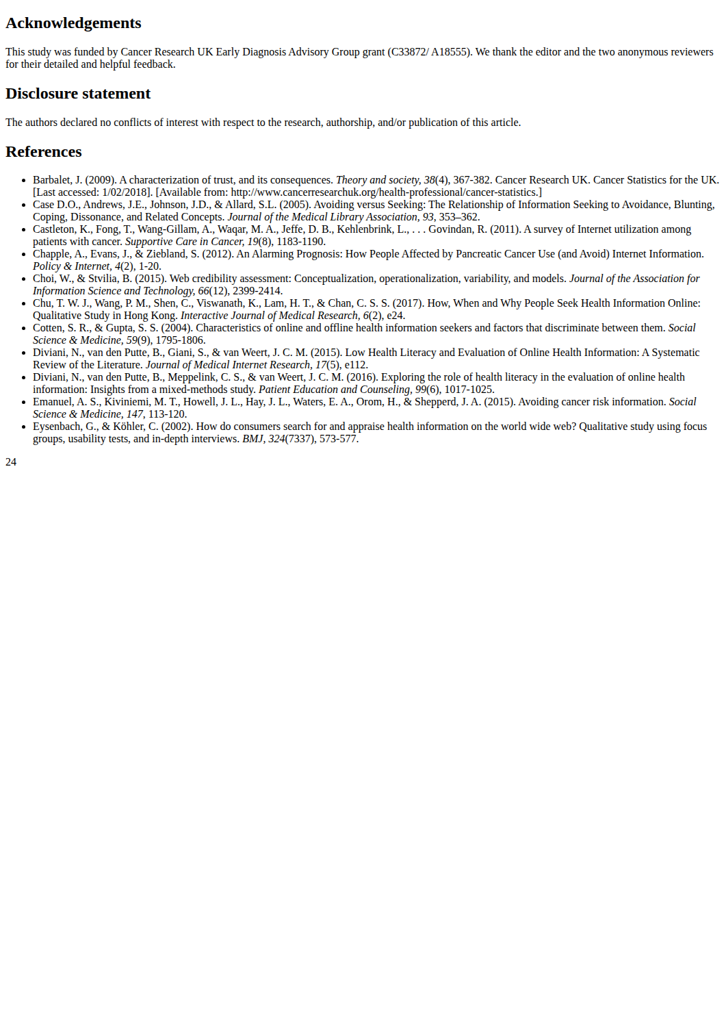Acknowledgements
This study was funded by Cancer Research UK Early Diagnosis Advisory Group grant (C33872/ A18555). We thank the editor and the two anonymous reviewers for their detailed and helpful feedback.
Disclosure statement
The authors declared no conflicts of interest with respect to the research, authorship, and/or publication of this article.
References
Barbalet, J. (2009). A characterization of trust, and its consequences. Theory and society, 38(4), 367-382. Cancer Research UK. Cancer Statistics for the UK. [Last accessed: 1/02/2018]. [Available from: http://www.cancerresearchuk.org/health-professional/cancer-statistics.]
Case D.O., Andrews, J.E., Johnson, J.D., & Allard, S.L. (2005). Avoiding versus Seeking: The Relationship of Information Seeking to Avoidance, Blunting, Coping, Dissonance, and Related Concepts. Journal of the Medical Library Association, 93, 353–362.
Castleton, K., Fong, T., Wang-Gillam, A., Waqar, M. A., Jeffe, D. B., Kehlenbrink, L., . . . Govindan, R. (2011). A survey of Internet utilization among patients with cancer. Supportive Care in Cancer, 19(8), 1183-1190.
Chapple, A., Evans, J., & Ziebland, S. (2012). An Alarming Prognosis: How People Affected by Pancreatic Cancer Use (and Avoid) Internet Information. Policy & Internet, 4(2), 1-20.
Choi, W., & Stvilia, B. (2015). Web credibility assessment: Conceptualization, operationalization, variability, and models. Journal of the Association for Information Science and Technology, 66(12), 2399-2414.
Chu, T. W. J., Wang, P. M., Shen, C., Viswanath, K., Lam, H. T., & Chan, C. S. S. (2017). How, When and Why People Seek Health Information Online: Qualitative Study in Hong Kong. Interactive Journal of Medical Research, 6(2), e24.
Cotten, S. R., & Gupta, S. S. (2004). Characteristics of online and offline health information seekers and factors that discriminate between them. Social Science & Medicine, 59(9), 1795-1806.
Diviani, N., van den Putte, B., Giani, S., & van Weert, J. C. M. (2015). Low Health Literacy and Evaluation of Online Health Information: A Systematic Review of the Literature. Journal of Medical Internet Research, 17(5), e112.
Diviani, N., van den Putte, B., Meppelink, C. S., & van Weert, J. C. M. (2016). Exploring the role of health literacy in the evaluation of online health information: Insights from a mixed-methods study. Patient Education and Counseling, 99(6), 1017-1025.
Emanuel, A. S., Kiviniemi, M. T., Howell, J. L., Hay, J. L., Waters, E. A., Orom, H., & Shepperd, J. A. (2015). Avoiding cancer risk information. Social Science & Medicine, 147, 113-120.
Eysenbach, G., & Köhler, C. (2002). How do consumers search for and appraise health information on the world wide web? Qualitative study using focus groups, usability tests, and in-depth interviews. BMJ, 324(7337), 573-577.
24